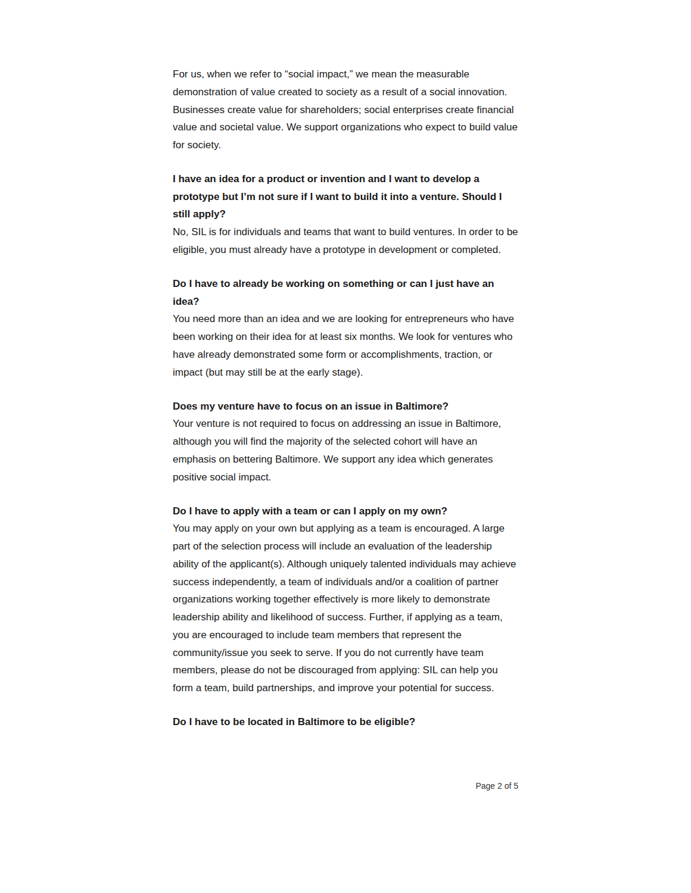For us, when we refer to “social impact,” we mean the measurable demonstration of value created to society as a result of a social innovation. Businesses create value for shareholders; social enterprises create financial value and societal value. We support organizations who expect to build value for society.
I have an idea for a product or invention and I want to develop a prototype but I’m not sure if I want to build it into a venture. Should I still apply?
No, SIL is for individuals and teams that want to build ventures. In order to be eligible, you must already have a prototype in development or completed.
Do I have to already be working on something or can I just have an idea?
You need more than an idea and we are looking for entrepreneurs who have been working on their idea for at least six months. We look for ventures who have already demonstrated some form or accomplishments, traction, or impact (but may still be at the early stage).
Does my venture have to focus on an issue in Baltimore?
Your venture is not required to focus on addressing an issue in Baltimore, although you will find the majority of the selected cohort will have an emphasis on bettering Baltimore. We support any idea which generates positive social impact.
Do I have to apply with a team or can I apply on my own?
You may apply on your own but applying as a team is encouraged. A large part of the selection process will include an evaluation of the leadership ability of the applicant(s). Although uniquely talented individuals may achieve success independently, a team of individuals and/or a coalition of partner organizations working together effectively is more likely to demonstrate leadership ability and likelihood of success. Further, if applying as a team, you are encouraged to include team members that represent the community/issue you seek to serve. If you do not currently have team members, please do not be discouraged from applying: SIL can help you form a team, build partnerships, and improve your potential for success.
Do I have to be located in Baltimore to be eligible?
Page 2 of 5